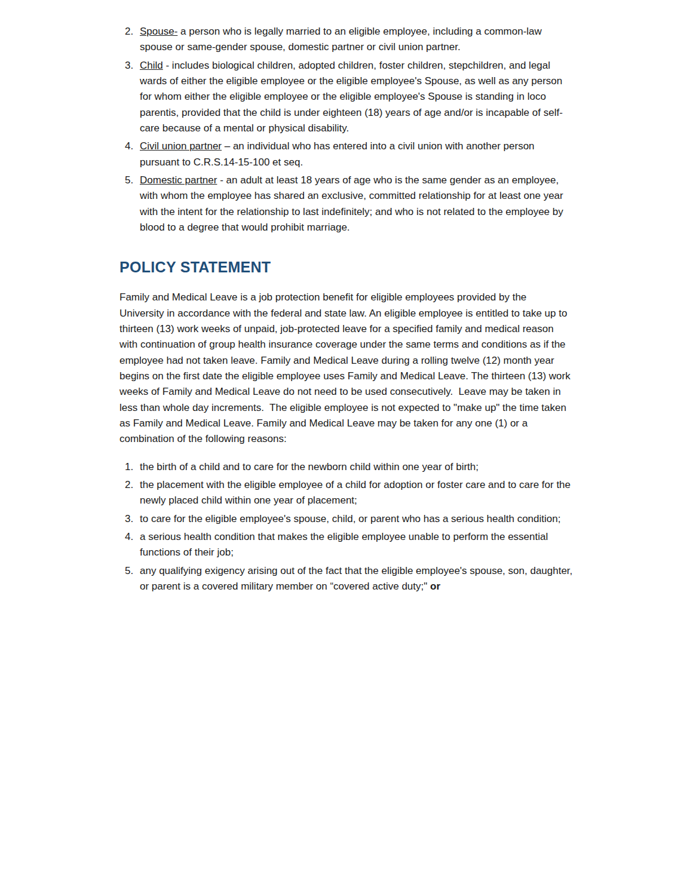Spouse- a person who is legally married to an eligible employee, including a common-law spouse or same-gender spouse, domestic partner or civil union partner.
Child - includes biological children, adopted children, foster children, stepchildren, and legal wards of either the eligible employee or the eligible employee's Spouse, as well as any person for whom either the eligible employee or the eligible employee's Spouse is standing in loco parentis, provided that the child is under eighteen (18) years of age and/or is incapable of self-care because of a mental or physical disability.
Civil union partner – an individual who has entered into a civil union with another person pursuant to C.R.S.14-15-100 et seq.
Domestic partner - an adult at least 18 years of age who is the same gender as an employee, with whom the employee has shared an exclusive, committed relationship for at least one year with the intent for the relationship to last indefinitely; and who is not related to the employee by blood to a degree that would prohibit marriage.
POLICY STATEMENT
Family and Medical Leave is a job protection benefit for eligible employees provided by the University in accordance with the federal and state law. An eligible employee is entitled to take up to thirteen (13) work weeks of unpaid, job-protected leave for a specified family and medical reason with continuation of group health insurance coverage under the same terms and conditions as if the employee had not taken leave. Family and Medical Leave during a rolling twelve (12) month year begins on the first date the eligible employee uses Family and Medical Leave. The thirteen (13) work weeks of Family and Medical Leave do not need to be used consecutively. Leave may be taken in less than whole day increments. The eligible employee is not expected to "make up" the time taken as Family and Medical Leave. Family and Medical Leave may be taken for any one (1) or a combination of the following reasons:
the birth of a child and to care for the newborn child within one year of birth;
the placement with the eligible employee of a child for adoption or foster care and to care for the newly placed child within one year of placement;
to care for the eligible employee's spouse, child, or parent who has a serious health condition;
a serious health condition that makes the eligible employee unable to perform the essential functions of their job;
any qualifying exigency arising out of the fact that the eligible employee's spouse, son, daughter, or parent is a covered military member on “covered active duty;" or